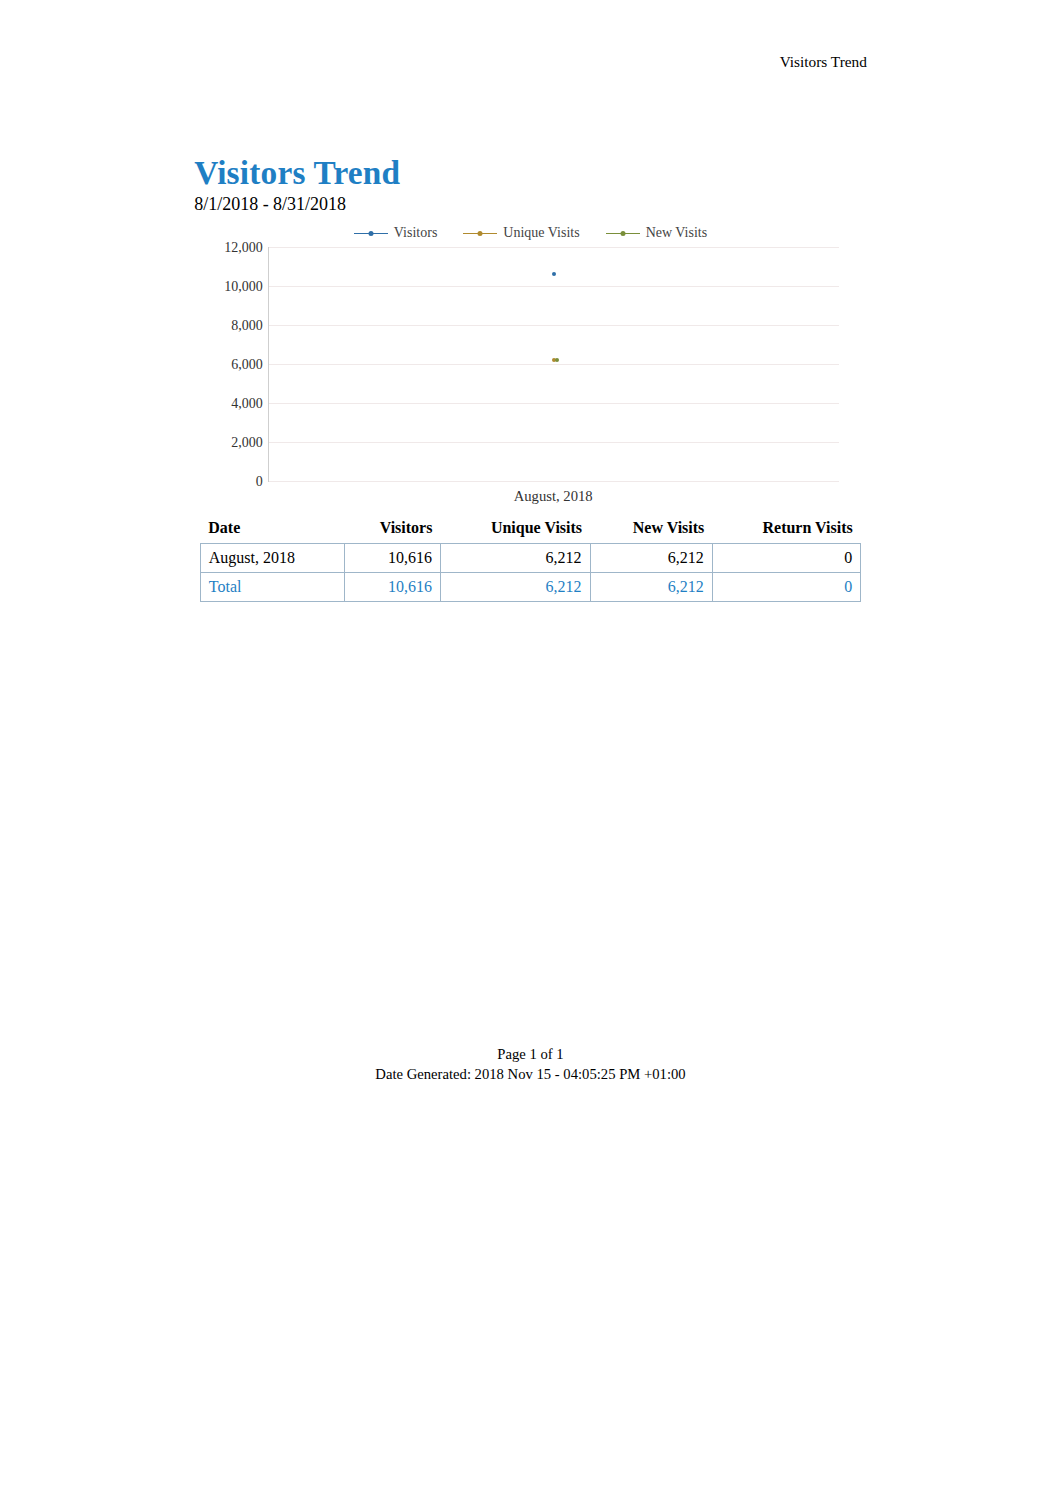Visitors Trend
Visitors Trend
8/1/2018 - 8/31/2018
Visitors Unique Visits New Visits
12,000
10,000
8,000
6,000
4,000
2,000
0
August, 2018
| Date | Visitors | Unique Visits | New Visits | Return Visits |
| --- | --- | --- | --- | --- |
| August, 2018 | 10,616 | 6,212 | 6,212 | 0 |
| Total | 10,616 | 6,212 | 6,212 | 0 |
Page 1 of 1
Date Generated: 2018 Nov 15 - 04:05:25 PM +01:00